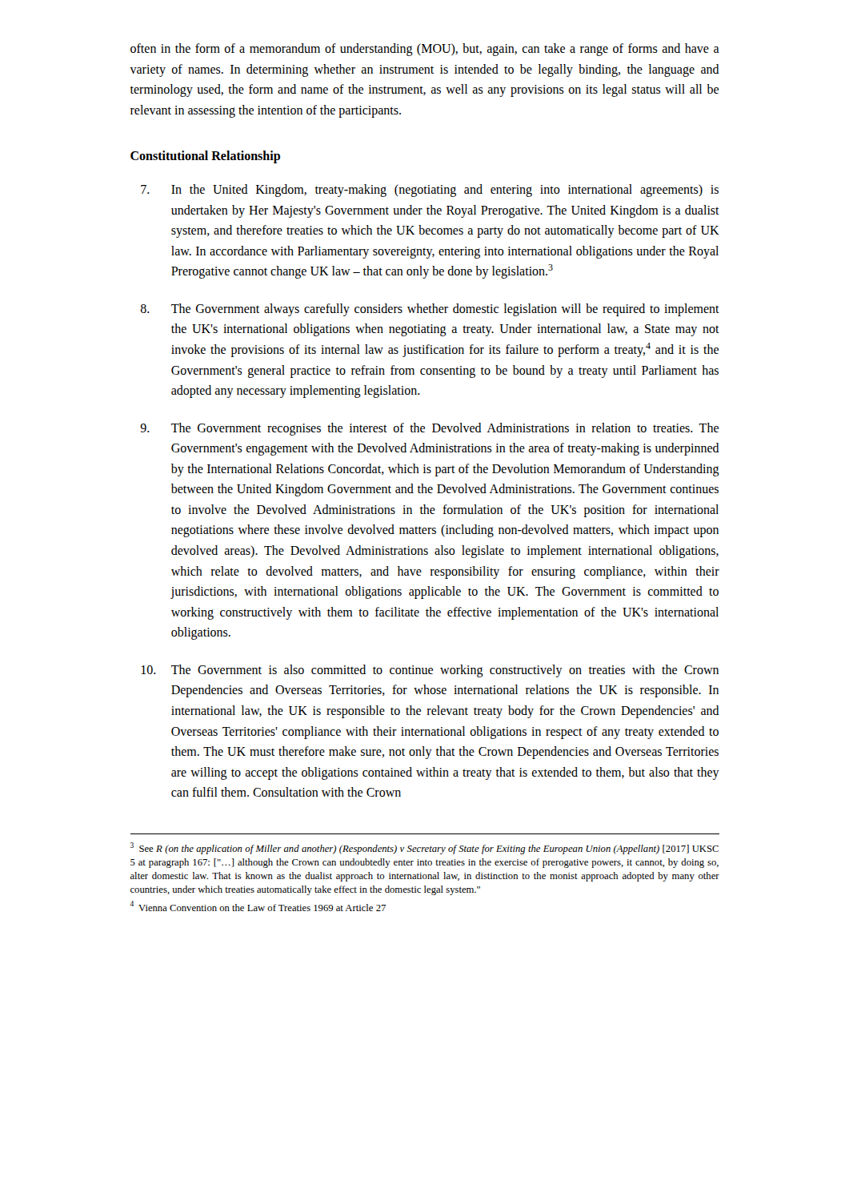often in the form of a memorandum of understanding (MOU), but, again, can take a range of forms and have a variety of names. In determining whether an instrument is intended to be legally binding, the language and terminology used, the form and name of the instrument, as well as any provisions on its legal status will all be relevant in assessing the intention of the participants.
Constitutional Relationship
In the United Kingdom, treaty-making (negotiating and entering into international agreements) is undertaken by Her Majesty's Government under the Royal Prerogative. The United Kingdom is a dualist system, and therefore treaties to which the UK becomes a party do not automatically become part of UK law. In accordance with Parliamentary sovereignty, entering into international obligations under the Royal Prerogative cannot change UK law – that can only be done by legislation.3
The Government always carefully considers whether domestic legislation will be required to implement the UK's international obligations when negotiating a treaty. Under international law, a State may not invoke the provisions of its internal law as justification for its failure to perform a treaty,4 and it is the Government's general practice to refrain from consenting to be bound by a treaty until Parliament has adopted any necessary implementing legislation.
The Government recognises the interest of the Devolved Administrations in relation to treaties. The Government's engagement with the Devolved Administrations in the area of treaty-making is underpinned by the International Relations Concordat, which is part of the Devolution Memorandum of Understanding between the United Kingdom Government and the Devolved Administrations. The Government continues to involve the Devolved Administrations in the formulation of the UK's position for international negotiations where these involve devolved matters (including non-devolved matters, which impact upon devolved areas). The Devolved Administrations also legislate to implement international obligations, which relate to devolved matters, and have responsibility for ensuring compliance, within their jurisdictions, with international obligations applicable to the UK. The Government is committed to working constructively with them to facilitate the effective implementation of the UK's international obligations.
The Government is also committed to continue working constructively on treaties with the Crown Dependencies and Overseas Territories, for whose international relations the UK is responsible. In international law, the UK is responsible to the relevant treaty body for the Crown Dependencies' and Overseas Territories' compliance with their international obligations in respect of any treaty extended to them. The UK must therefore make sure, not only that the Crown Dependencies and Overseas Territories are willing to accept the obligations contained within a treaty that is extended to them, but also that they can fulfil them. Consultation with the Crown
3 See R (on the application of Miller and another) (Respondents) v Secretary of State for Exiting the European Union (Appellant) [2017] UKSC 5 at paragraph 167: ["…] although the Crown can undoubtedly enter into treaties in the exercise of prerogative powers, it cannot, by doing so, alter domestic law. That is known as the dualist approach to international law, in distinction to the monist approach adopted by many other countries, under which treaties automatically take effect in the domestic legal system."
4 Vienna Convention on the Law of Treaties 1969 at Article 27